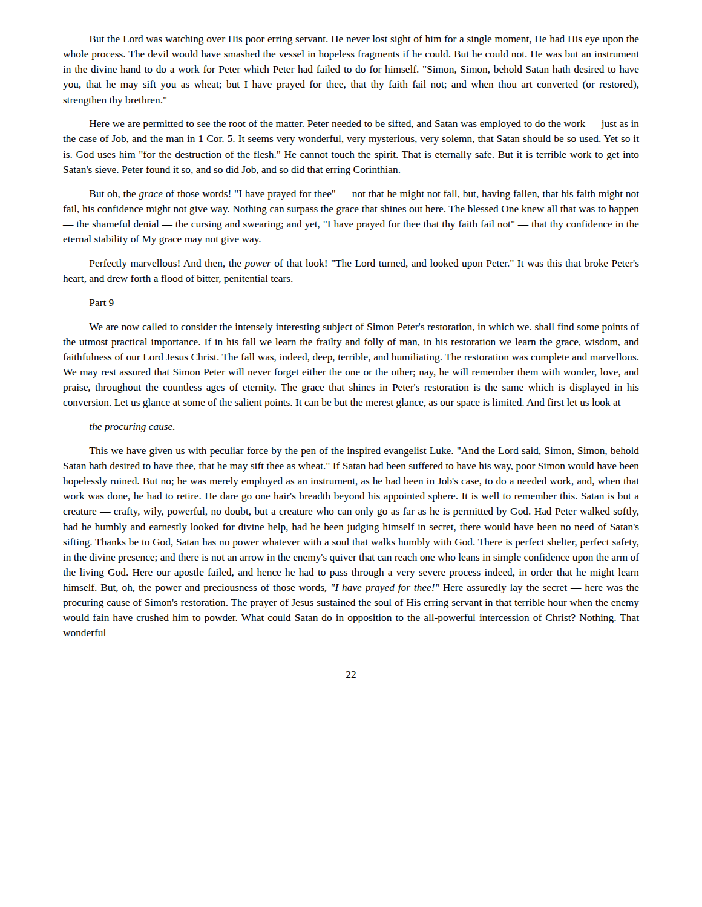But the Lord was watching over His poor erring servant. He never lost sight of him for a single moment, He had His eye upon the whole process. The devil would have smashed the vessel in hopeless fragments if he could. But he could not. He was but an instrument in the divine hand to do a work for Peter which Peter had failed to do for himself. "Simon, Simon, behold Satan hath desired to have you, that he may sift you as wheat; but I have prayed for thee, that thy faith fail not; and when thou art converted (or restored), strengthen thy brethren."
Here we are permitted to see the root of the matter. Peter needed to be sifted, and Satan was employed to do the work — just as in the case of Job, and the man in 1 Cor. 5. It seems very wonderful, very mysterious, very solemn, that Satan should be so used. Yet so it is. God uses him "for the destruction of the flesh." He cannot touch the spirit. That is eternally safe. But it is terrible work to get into Satan's sieve. Peter found it so, and so did Job, and so did that erring Corinthian.
But oh, the grace of those words! "I have prayed for thee" — not that he might not fall, but, having fallen, that his faith might not fail, his confidence might not give way. Nothing can surpass the grace that shines out here. The blessed One knew all that was to happen — the shameful denial — the cursing and swearing; and yet, "I have prayed for thee that thy faith fail not" — that thy confidence in the eternal stability of My grace may not give way.
Perfectly marvellous! And then, the power of that look! "The Lord turned, and looked upon Peter." It was this that broke Peter's heart, and drew forth a flood of bitter, penitential tears.
Part 9
We are now called to consider the intensely interesting subject of Simon Peter's restoration, in which we. shall find some points of the utmost practical importance. If in his fall we learn the frailty and folly of man, in his restoration we learn the grace, wisdom, and faithfulness of our Lord Jesus Christ. The fall was, indeed, deep, terrible, and humiliating. The restoration was complete and marvellous. We may rest assured that Simon Peter will never forget either the one or the other; nay, he will remember them with wonder, love, and praise, throughout the countless ages of eternity. The grace that shines in Peter's restoration is the same which is displayed in his conversion. Let us glance at some of the salient points. It can be but the merest glance, as our space is limited. And first let us look at
the procuring cause.
This we have given us with peculiar force by the pen of the inspired evangelist Luke. "And the Lord said, Simon, Simon, behold Satan hath desired to have thee, that he may sift thee as wheat." If Satan had been suffered to have his way, poor Simon would have been hopelessly ruined. But no; he was merely employed as an instrument, as he had been in Job's case, to do a needed work, and, when that work was done, he had to retire. He dare go one hair's breadth beyond his appointed sphere. It is well to remember this. Satan is but a creature — crafty, wily, powerful, no doubt, but a creature who can only go as far as he is permitted by God. Had Peter walked softly, had he humbly and earnestly looked for divine help, had he been judging himself in secret, there would have been no need of Satan's sifting. Thanks be to God, Satan has no power whatever with a soul that walks humbly with God. There is perfect shelter, perfect safety, in the divine presence; and there is not an arrow in the enemy's quiver that can reach one who leans in simple confidence upon the arm of the living God. Here our apostle failed, and hence he had to pass through a very severe process indeed, in order that he might learn himself. But, oh, the power and preciousness of those words, "I have prayed for thee!" Here assuredly lay the secret — here was the procuring cause of Simon's restoration. The prayer of Jesus sustained the soul of His erring servant in that terrible hour when the enemy would fain have crushed him to powder. What could Satan do in opposition to the all-powerful intercession of Christ? Nothing. That wonderful
22